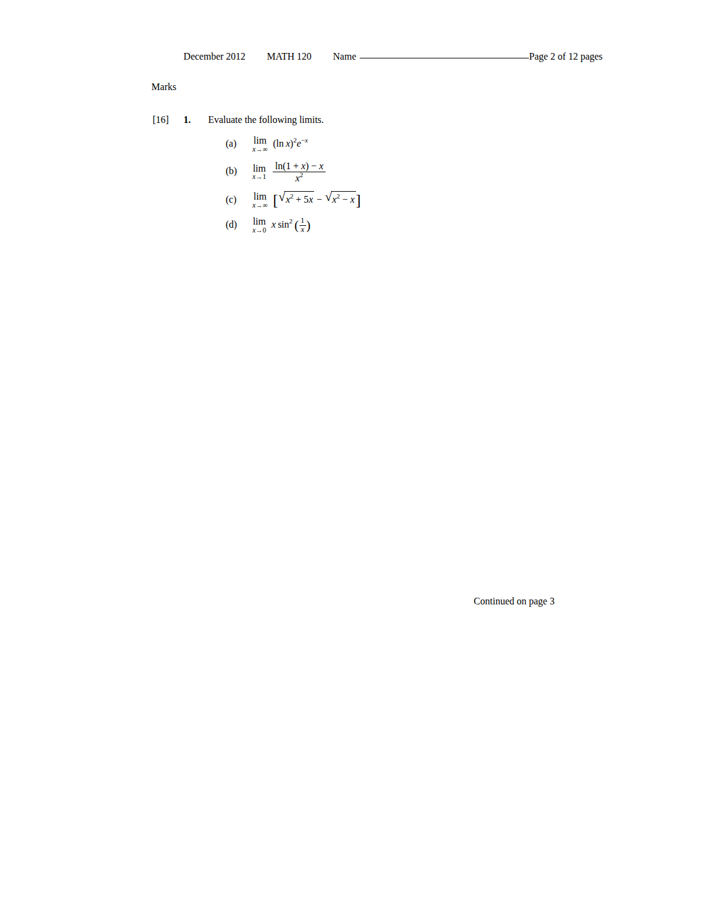December 2012 MATH 120 Name Page 2 of 12 pages
Marks
[16]
1.
Evaluate the following limits.
(a) lim x→∞ (ln x)2e−x
(b) lim x→1 ln(1 + x) − x x2
(c) lim x→∞ [√x2 + 5x − √x2 − x]
(d) lim x→0 x sin2 (1 x)
Continued on page 3